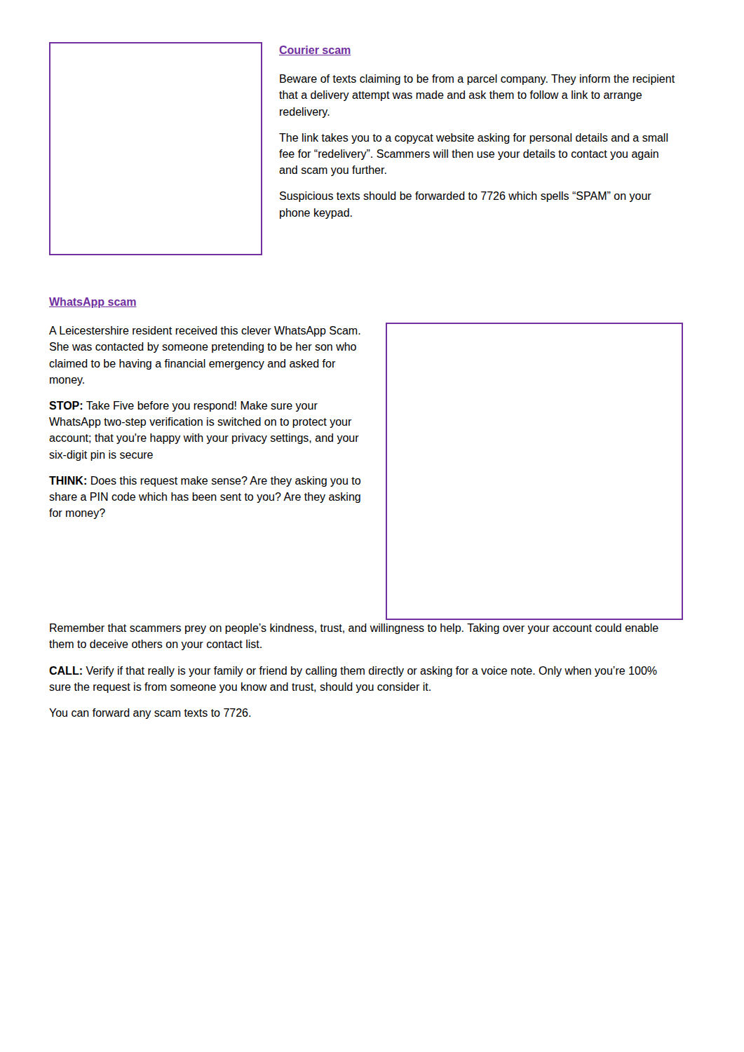Courier scam
Beware of texts claiming to be from a parcel company. They inform the recipient that a delivery attempt was made and ask them to follow a link to arrange redelivery.
The link takes you to a copycat website asking for personal details and a small fee for “redelivery”. Scammers will then use your details to contact you again and scam you further.
Suspicious texts should be forwarded to 7726 which spells “SPAM” on your phone keypad.
WhatsApp scam
A Leicestershire resident received this clever WhatsApp Scam. She was contacted by someone pretending to be her son who claimed to be having a financial emergency and asked for money.
STOP: Take Five before you respond! Make sure your WhatsApp two-step verification is switched on to protect your account; that you're happy with your privacy settings, and your six-digit pin is secure
THINK: Does this request make sense? Are they asking you to share a PIN code which has been sent to you? Are they asking for money?
Remember that scammers prey on people’s kindness, trust, and willingness to help. Taking over your account could enable them to deceive others on your contact list.
CALL: Verify if that really is your family or friend by calling them directly or asking for a voice note. Only when you’re 100% sure the request is from someone you know and trust, should you consider it.
You can forward any scam texts to 7726.